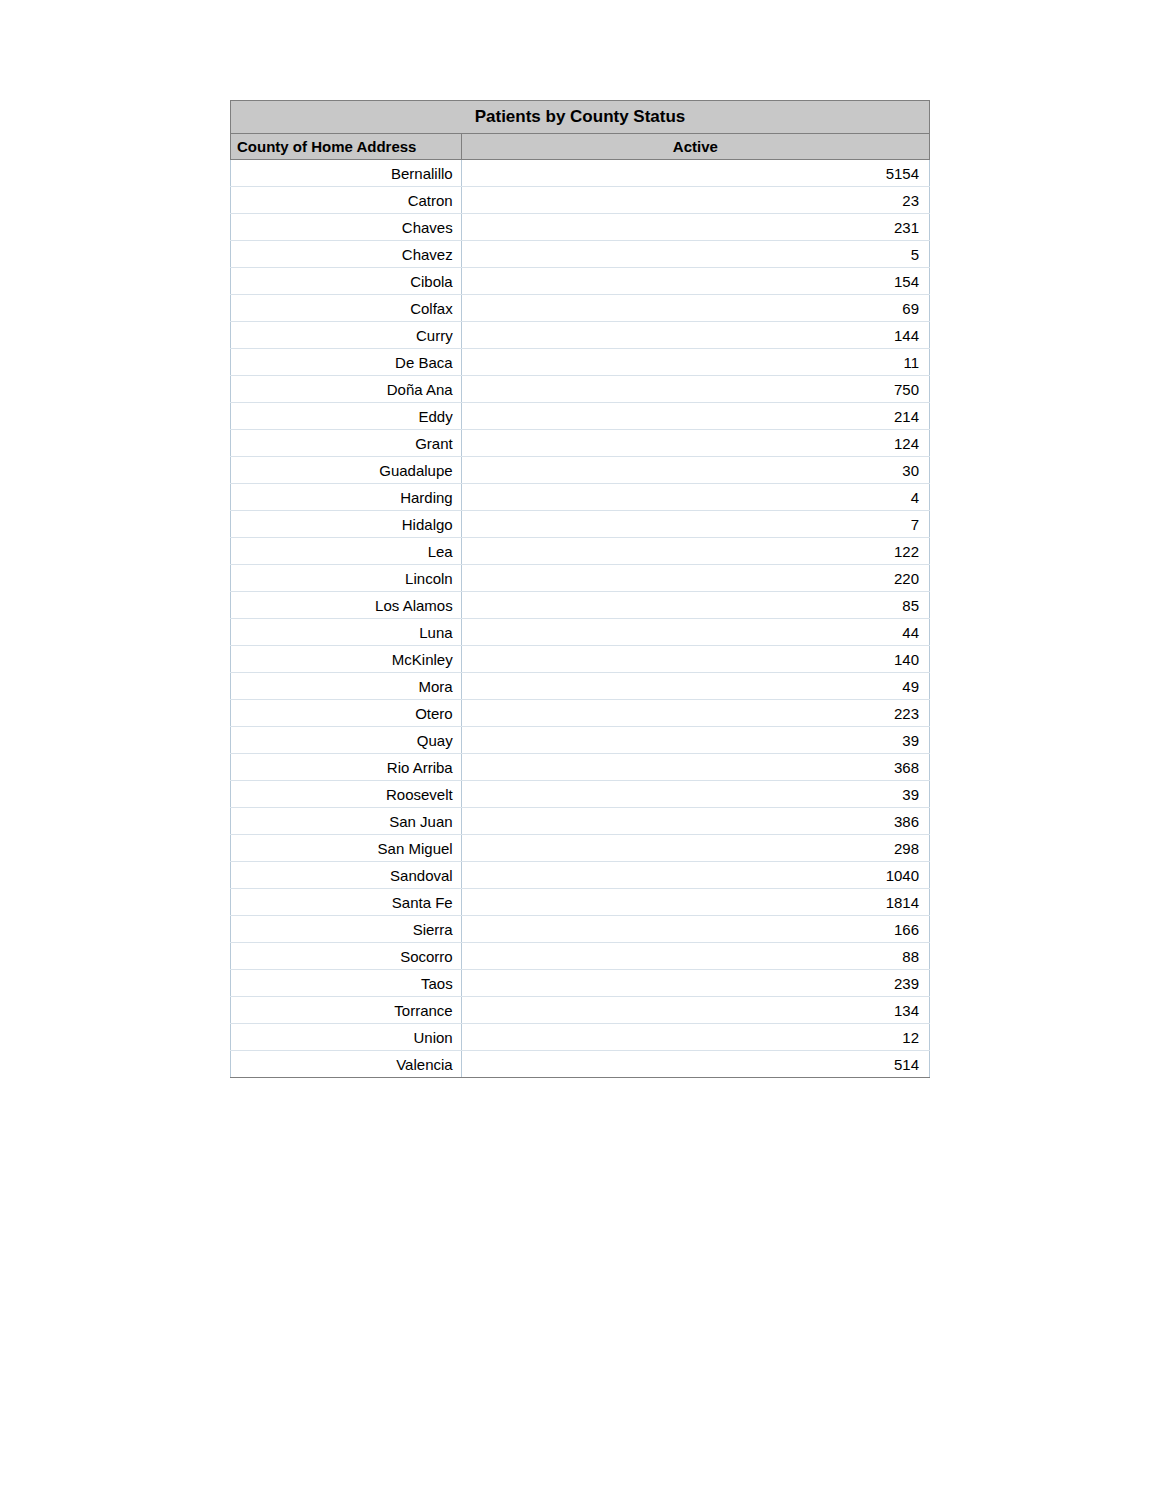Patients by County Status
| County of Home Address | Active |
| --- | --- |
| Bernalillo | 5154 |
| Catron | 23 |
| Chaves | 231 |
| Chavez | 5 |
| Cibola | 154 |
| Colfax | 69 |
| Curry | 144 |
| De Baca | 11 |
| Doña Ana | 750 |
| Eddy | 214 |
| Grant | 124 |
| Guadalupe | 30 |
| Harding | 4 |
| Hidalgo | 7 |
| Lea | 122 |
| Lincoln | 220 |
| Los Alamos | 85 |
| Luna | 44 |
| McKinley | 140 |
| Mora | 49 |
| Otero | 223 |
| Quay | 39 |
| Rio Arriba | 368 |
| Roosevelt | 39 |
| San Juan | 386 |
| San Miguel | 298 |
| Sandoval | 1040 |
| Santa Fe | 1814 |
| Sierra | 166 |
| Socorro | 88 |
| Taos | 239 |
| Torrance | 134 |
| Union | 12 |
| Valencia | 514 |